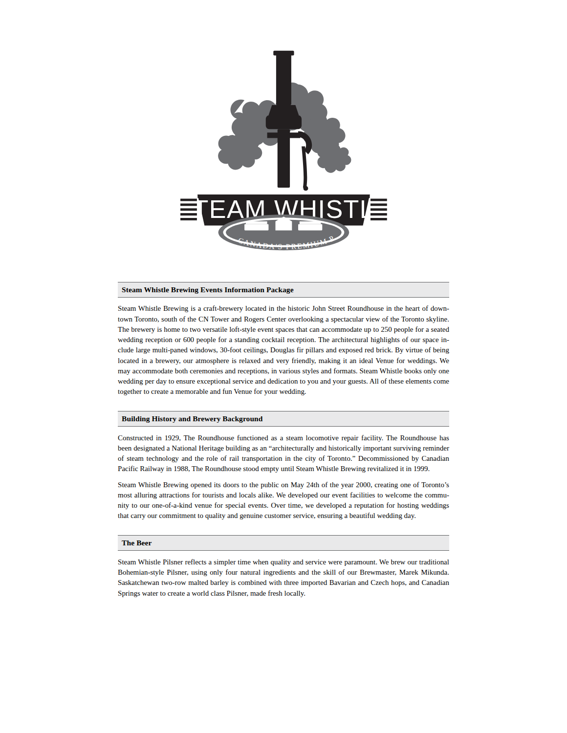STEAM WHISTLE CANADA'S PREMIUM PILSNER
Steam Whistle Brewing Events Information Package
Steam Whistle Brewing is a craft-brewery located in the historic John Street Roundhouse in the heart of downtown Toronto, south of the CN Tower and Rogers Center overlooking a spectacular view of the Toronto skyline. The brewery is home to two versatile loft-style event spaces that can accommodate up to 250 people for a seated wedding reception or 600 people for a standing cocktail reception. The architectural highlights of our space include large multi-paned windows, 30-foot ceilings, Douglas fir pillars and exposed red brick. By virtue of being located in a brewery, our atmosphere is relaxed and very friendly, making it an ideal Venue for weddings. We may accommodate both ceremonies and receptions, in various styles and formats. Steam Whistle books only one wedding per day to ensure exceptional service and dedication to you and your guests. All of these elements come together to create a memorable and fun Venue for your wedding.
Building History and Brewery Background
Constructed in 1929, The Roundhouse functioned as a steam locomotive repair facility. The Roundhouse has been designated a National Heritage building as an “architecturally and historically important surviving reminder of steam technology and the role of rail transportation in the city of Toronto.” Decommissioned by Canadian Pacific Railway in 1988, The Roundhouse stood empty until Steam Whistle Brewing revitalized it in 1999.
Steam Whistle Brewing opened its doors to the public on May 24th of the year 2000, creating one of Toronto’s most alluring attractions for tourists and locals alike. We developed our event facilities to welcome the community to our one-of-a-kind venue for special events. Over time, we developed a reputation for hosting weddings that carry our commitment to quality and genuine customer service, ensuring a beautiful wedding day.
The Beer
Steam Whistle Pilsner reflects a simpler time when quality and service were paramount. We brew our traditional Bohemian-style Pilsner, using only four natural ingredients and the skill of our Brewmaster, Marek Mikunda. Saskatchewan two-row malted barley is combined with three imported Bavarian and Czech hops, and Canadian Springs water to create a world class Pilsner, made fresh locally.